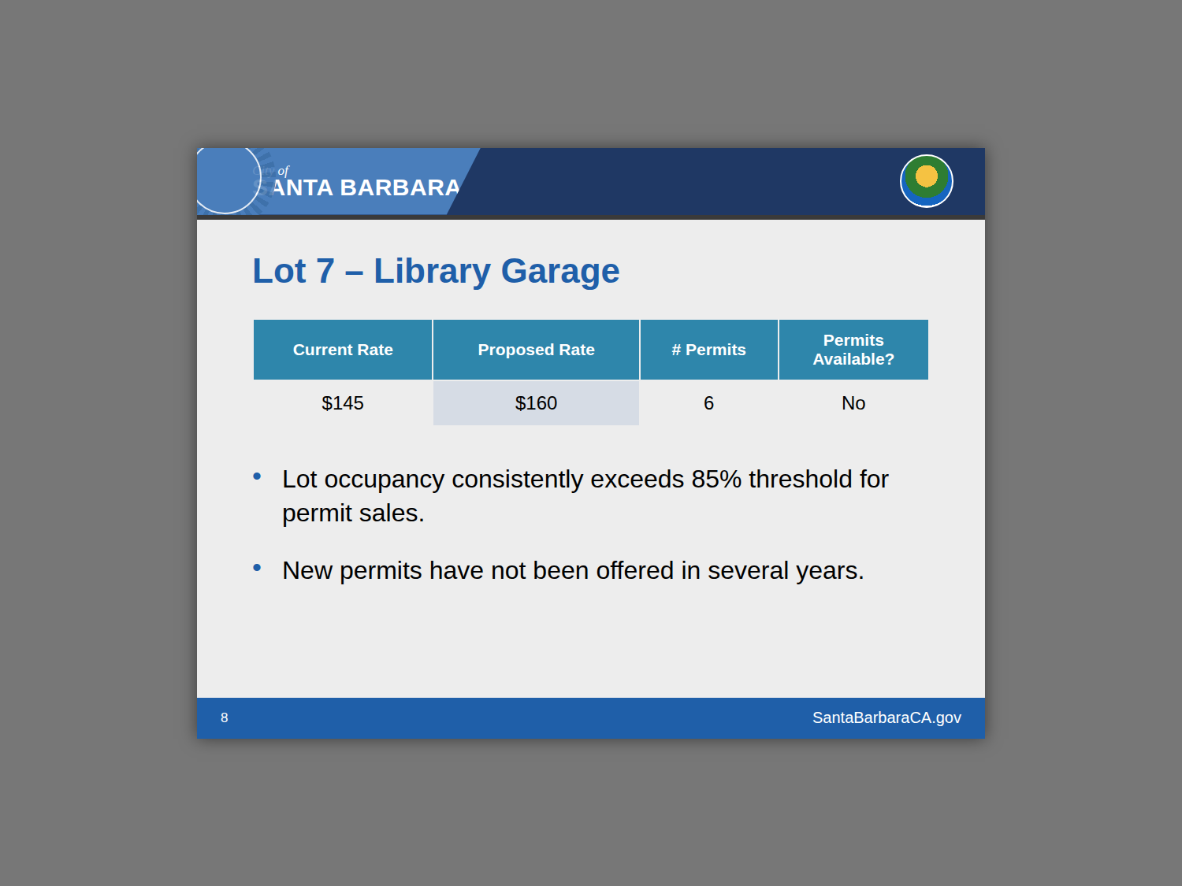City of SANTA BARBARA
Lot 7 – Library Garage
| Current Rate | Proposed Rate | # Permits | Permits Available? |
| --- | --- | --- | --- |
| $145 | $160 | 6 | No |
Lot occupancy consistently exceeds 85% threshold for permit sales.
New permits have not been offered in several years.
8 SantaBarbaraCA.gov